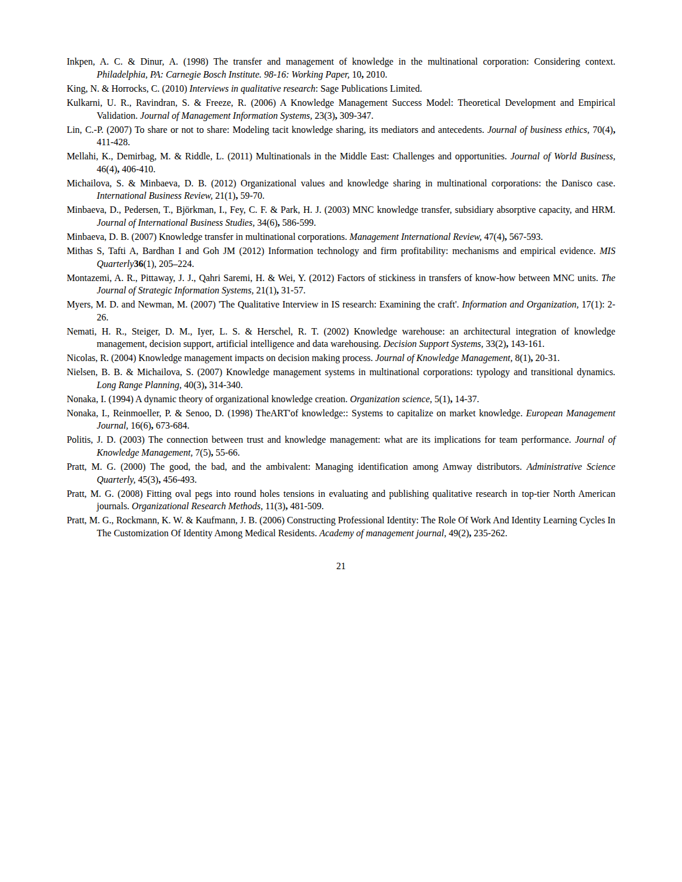Inkpen, A. C. & Dinur, A. (1998) The transfer and management of knowledge in the multinational corporation: Considering context. Philadelphia, PA: Carnegie Bosch Institute. 98-16: Working Paper, 10, 2010.
King, N. & Horrocks, C. (2010) Interviews in qualitative research: Sage Publications Limited.
Kulkarni, U. R., Ravindran, S. & Freeze, R. (2006) A Knowledge Management Success Model: Theoretical Development and Empirical Validation. Journal of Management Information Systems, 23(3), 309-347.
Lin, C.-P. (2007) To share or not to share: Modeling tacit knowledge sharing, its mediators and antecedents. Journal of business ethics, 70(4), 411-428.
Mellahi, K., Demirbag, M. & Riddle, L. (2011) Multinationals in the Middle East: Challenges and opportunities. Journal of World Business, 46(4), 406-410.
Michailova, S. & Minbaeva, D. B. (2012) Organizational values and knowledge sharing in multinational corporations: the Danisco case. International Business Review, 21(1), 59-70.
Minbaeva, D., Pedersen, T., Björkman, I., Fey, C. F. & Park, H. J. (2003) MNC knowledge transfer, subsidiary absorptive capacity, and HRM. Journal of International Business Studies, 34(6), 586-599.
Minbaeva, D. B. (2007) Knowledge transfer in multinational corporations. Management International Review, 47(4), 567-593.
Mithas S, Tafti A, Bardhan I and Goh JM (2012) Information technology and firm profitability: mechanisms and empirical evidence. MIS Quarterly 36(1), 205–224.
Montazemi, A. R., Pittaway, J. J., Qahri Saremi, H. & Wei, Y. (2012) Factors of stickiness in transfers of know-how between MNC units. The Journal of Strategic Information Systems, 21(1), 31-57.
Myers, M. D. and Newman, M. (2007) 'The Qualitative Interview in IS research: Examining the craft'. Information and Organization, 17(1): 2-26.
Nemati, H. R., Steiger, D. M., Iyer, L. S. & Herschel, R. T. (2002) Knowledge warehouse: an architectural integration of knowledge management, decision support, artificial intelligence and data warehousing. Decision Support Systems, 33(2), 143-161.
Nicolas, R. (2004) Knowledge management impacts on decision making process. Journal of Knowledge Management, 8(1), 20-31.
Nielsen, B. B. & Michailova, S. (2007) Knowledge management systems in multinational corporations: typology and transitional dynamics. Long Range Planning, 40(3), 314-340.
Nonaka, I. (1994) A dynamic theory of organizational knowledge creation. Organization science, 5(1), 14-37.
Nonaka, I., Reinmoeller, P. & Senoo, D. (1998) TheART'of knowledge:: Systems to capitalize on market knowledge. European Management Journal, 16(6), 673-684.
Politis, J. D. (2003) The connection between trust and knowledge management: what are its implications for team performance. Journal of Knowledge Management, 7(5), 55-66.
Pratt, M. G. (2000) The good, the bad, and the ambivalent: Managing identification among Amway distributors. Administrative Science Quarterly, 45(3), 456-493.
Pratt, M. G. (2008) Fitting oval pegs into round holes tensions in evaluating and publishing qualitative research in top-tier North American journals. Organizational Research Methods, 11(3), 481-509.
Pratt, M. G., Rockmann, K. W. & Kaufmann, J. B. (2006) Constructing Professional Identity: The Role Of Work And Identity Learning Cycles In The Customization Of Identity Among Medical Residents. Academy of management journal, 49(2), 235-262.
21